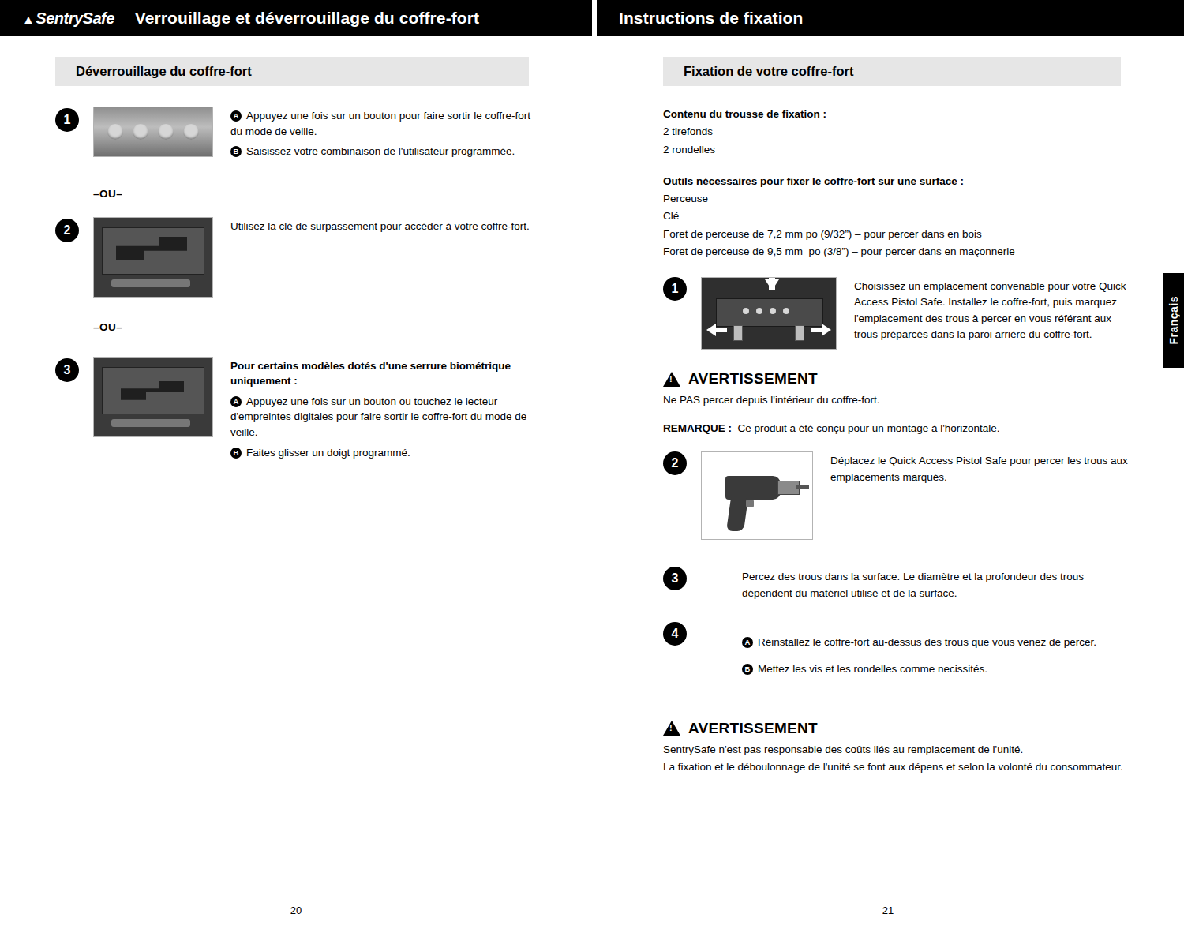▲SentrySafe
Verrouillage et déverrouillage du coffre-fort
Instructions de fixation
Déverrouillage du coffre-fort
1
AAppuyez une fois sur un bouton pour faire sortir le coffre-fort du mode de veille.
BSaisissez votre combinaison de l'utilisateur programmée.
–OU–
2
Utilisez la clé de surpassement pour accéder à votre coffre-fort.
–OU–
3
Pour certains modèles dotés d'une serrure biométrique uniquement :
AAppuyez une fois sur un bouton ou touchez le lecteur d'empreintes digitales pour faire sortir le coffre-fort du mode de veille.
BFaites glisser un doigt programmé.
Fixation de votre coffre-fort
Contenu du trousse de fixation :
2 tirefonds
2 rondelles
Outils nécessaires pour fixer le coffre-fort sur une surface :
Perceuse
Clé
Foret de perceuse de 7,2 mm po (9/32”) – pour percer dans en bois
Foret de perceuse de 9,5 mm po (3/8”) – pour percer dans en maçonnerie
1
Choisissez un emplacement convenable pour votre Quick Access Pistol Safe. Installez le coffre-fort, puis marquez l'emplacement des trous à percer en vous référant aux trous préparcés dans la paroi arrière du coffre-fort.
AVERTISSEMENT
Ne PAS percer depuis l'intérieur du coffre-fort.
REMARQUE : Ce produit a été conçu pour un montage à l'horizontale.
2
Déplacez le Quick Access Pistol Safe pour percer les trous aux emplacements marqués.
3
Percez des trous dans la surface. Le diamètre et la profondeur des trous dépendent du matériel utilisé et de la surface.
4
ARéinstallez le coffre-fort au-dessus des trous que vous venez de percer.
BMettez les vis et les rondelles comme necissités.
AVERTISSEMENT
SentrySafe n'est pas responsable des coûts liés au remplacement de l'unité.
La fixation et le déboulonnage de l'unité se font aux dépens et selon la volonté du consommateur.
Français
20
21